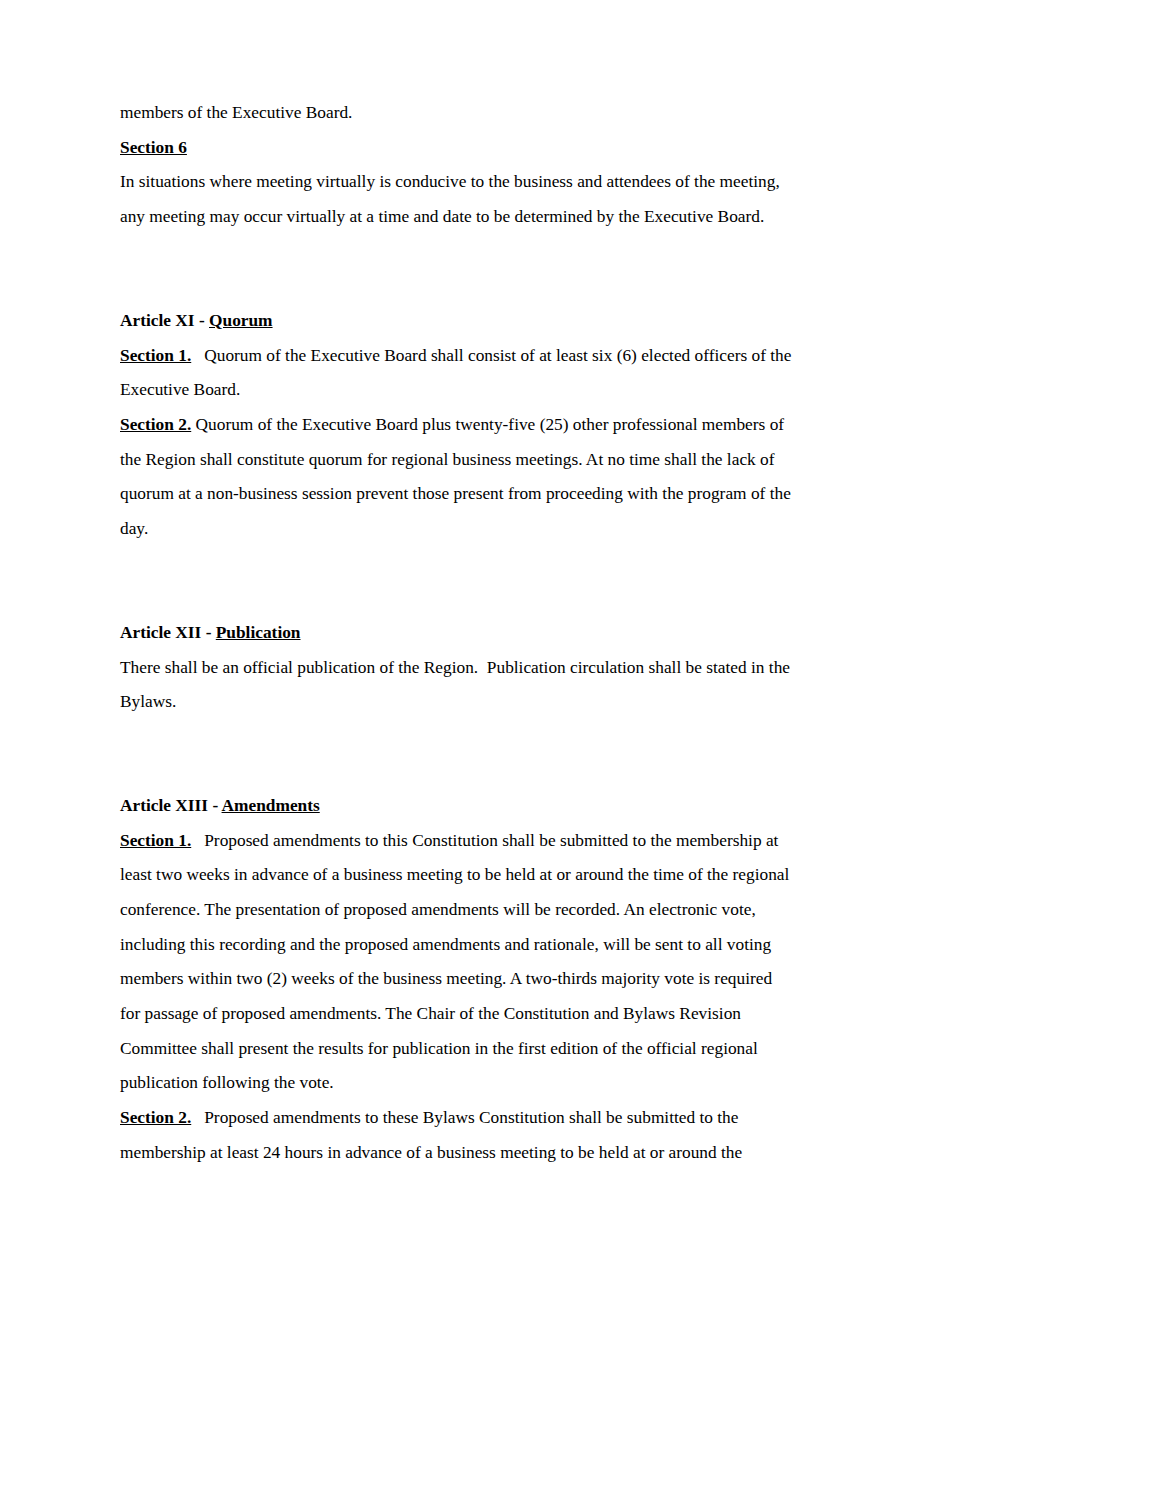members of the Executive Board.
Section 6
In situations where meeting virtually is conducive to the business and attendees of the meeting, any meeting may occur virtually at a time and date to be determined by the Executive Board.
Article XI - Quorum
Section 1. Quorum of the Executive Board shall consist of at least six (6) elected officers of the Executive Board.
Section 2. Quorum of the Executive Board plus twenty-five (25) other professional members of the Region shall constitute quorum for regional business meetings. At no time shall the lack of quorum at a non-business session prevent those present from proceeding with the program of the day.
Article XII - Publication
There shall be an official publication of the Region. Publication circulation shall be stated in the Bylaws.
Article XIII - Amendments
Section 1. Proposed amendments to this Constitution shall be submitted to the membership at least two weeks in advance of a business meeting to be held at or around the time of the regional conference. The presentation of proposed amendments will be recorded. An electronic vote, including this recording and the proposed amendments and rationale, will be sent to all voting members within two (2) weeks of the business meeting. A two-thirds majority vote is required for passage of proposed amendments. The Chair of the Constitution and Bylaws Revision Committee shall present the results for publication in the first edition of the official regional publication following the vote.
Section 2. Proposed amendments to these Bylaws Constitution shall be submitted to the membership at least 24 hours in advance of a business meeting to be held at or around the